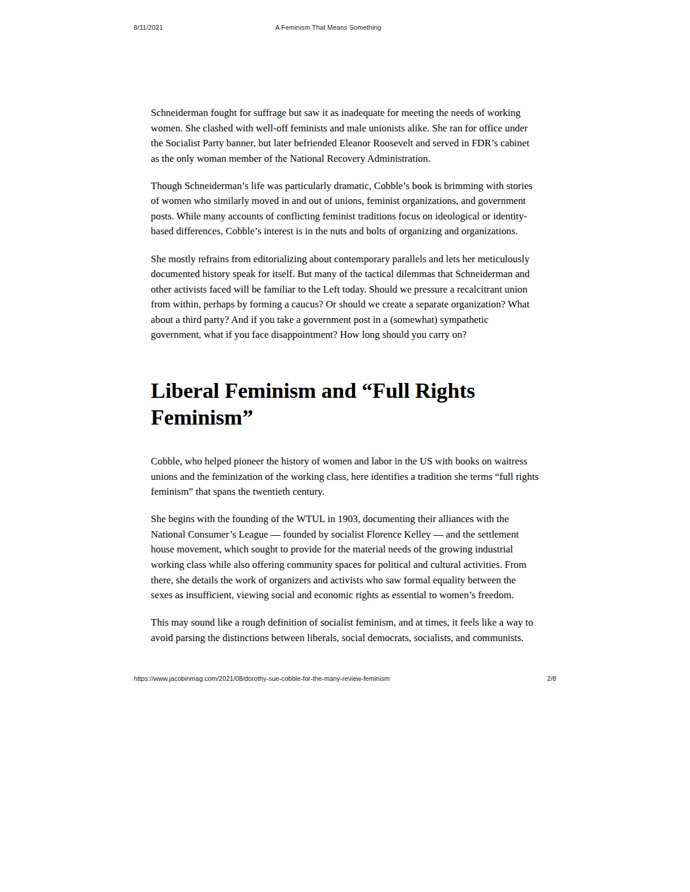8/11/2021 A Feminism That Means Something
Schneiderman fought for suffrage but saw it as inadequate for meeting the needs of working women. She clashed with well-off feminists and male unionists alike. She ran for office under the Socialist Party banner, but later befriended Eleanor Roosevelt and served in FDR’s cabinet as the only woman member of the National Recovery Administration.
Though Schneiderman’s life was particularly dramatic, Cobble’s book is brimming with stories of women who similarly moved in and out of unions, feminist organizations, and government posts. While many accounts of conflicting feminist traditions focus on ideological or identity-based differences, Cobble’s interest is in the nuts and bolts of organizing and organizations.
She mostly refrains from editorializing about contemporary parallels and lets her meticulously documented history speak for itself. But many of the tactical dilemmas that Schneiderman and other activists faced will be familiar to the Left today. Should we pressure a recalcitrant union from within, perhaps by forming a caucus? Or should we create a separate organization? What about a third party? And if you take a government post in a (somewhat) sympathetic government, what if you face disappointment? How long should you carry on?
Liberal Feminism and “Full Rights Feminism”
Cobble, who helped pioneer the history of women and labor in the US with books on waitress unions and the feminization of the working class, here identifies a tradition she terms “full rights feminism” that spans the twentieth century.
She begins with the founding of the WTUL in 1903, documenting their alliances with the National Consumer’s League — founded by socialist Florence Kelley — and the settlement house movement, which sought to provide for the material needs of the growing industrial working class while also offering community spaces for political and cultural activities. From there, she details the work of organizers and activists who saw formal equality between the sexes as insufficient, viewing social and economic rights as essential to women’s freedom.
This may sound like a rough definition of socialist feminism, and at times, it feels like a way to avoid parsing the distinctions between liberals, social democrats, socialists, and communists.
https://www.jacobinmag.com/2021/08/dorothy-sue-cobble-for-the-many-review-feminism 2/8